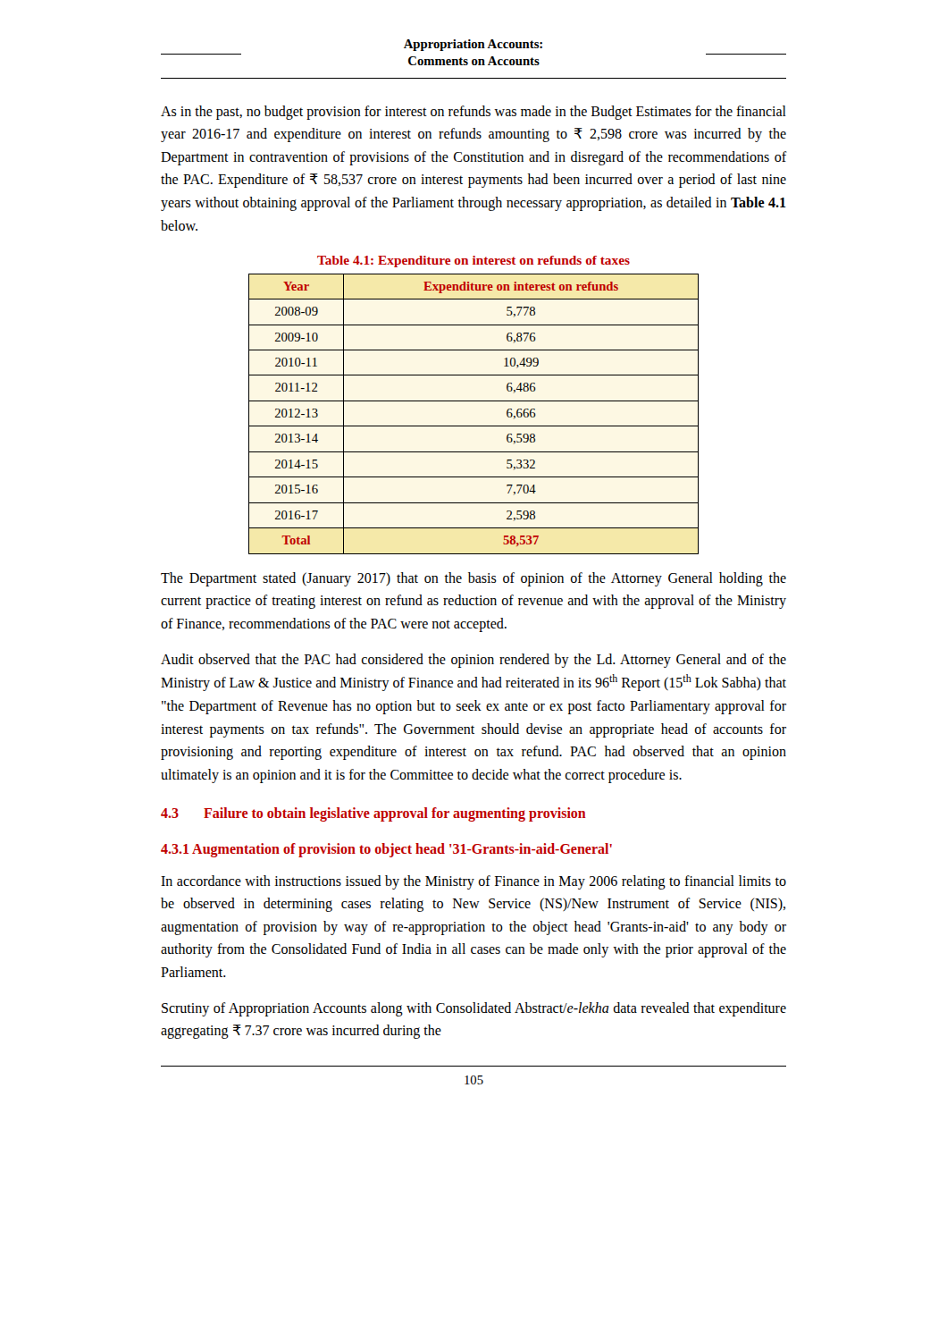Appropriation Accounts:
Comments on Accounts
As in the past, no budget provision for interest on refunds was made in the Budget Estimates for the financial year 2016-17 and expenditure on interest on refunds amounting to ₹ 2,598 crore was incurred by the Department in contravention of provisions of the Constitution and in disregard of the recommendations of the PAC. Expenditure of ₹ 58,537 crore on interest payments had been incurred over a period of last nine years without obtaining approval of the Parliament through necessary appropriation, as detailed in Table 4.1 below.
Table 4.1: Expenditure on interest on refunds of taxes
| Year | Expenditure on interest on refunds |
| --- | --- |
| 2008-09 | 5,778 |
| 2009-10 | 6,876 |
| 2010-11 | 10,499 |
| 2011-12 | 6,486 |
| 2012-13 | 6,666 |
| 2013-14 | 6,598 |
| 2014-15 | 5,332 |
| 2015-16 | 7,704 |
| 2016-17 | 2,598 |
| Total | 58,537 |
The Department stated (January 2017) that on the basis of opinion of the Attorney General holding the current practice of treating interest on refund as reduction of revenue and with the approval of the Ministry of Finance, recommendations of the PAC were not accepted.
Audit observed that the PAC had considered the opinion rendered by the Ld. Attorney General and of the Ministry of Law & Justice and Ministry of Finance and had reiterated in its 96th Report (15th Lok Sabha) that "the Department of Revenue has no option but to seek ex ante or ex post facto Parliamentary approval for interest payments on tax refunds". The Government should devise an appropriate head of accounts for provisioning and reporting expenditure of interest on tax refund. PAC had observed that an opinion ultimately is an opinion and it is for the Committee to decide what the correct procedure is.
4.3 Failure to obtain legislative approval for augmenting provision
4.3.1 Augmentation of provision to object head '31-Grants-in-aid-General'
In accordance with instructions issued by the Ministry of Finance in May 2006 relating to financial limits to be observed in determining cases relating to New Service (NS)/New Instrument of Service (NIS), augmentation of provision by way of re-appropriation to the object head 'Grants-in-aid' to any body or authority from the Consolidated Fund of India in all cases can be made only with the prior approval of the Parliament.
Scrutiny of Appropriation Accounts along with Consolidated Abstract/e-lekha data revealed that expenditure aggregating ₹ 7.37 crore was incurred during the
105